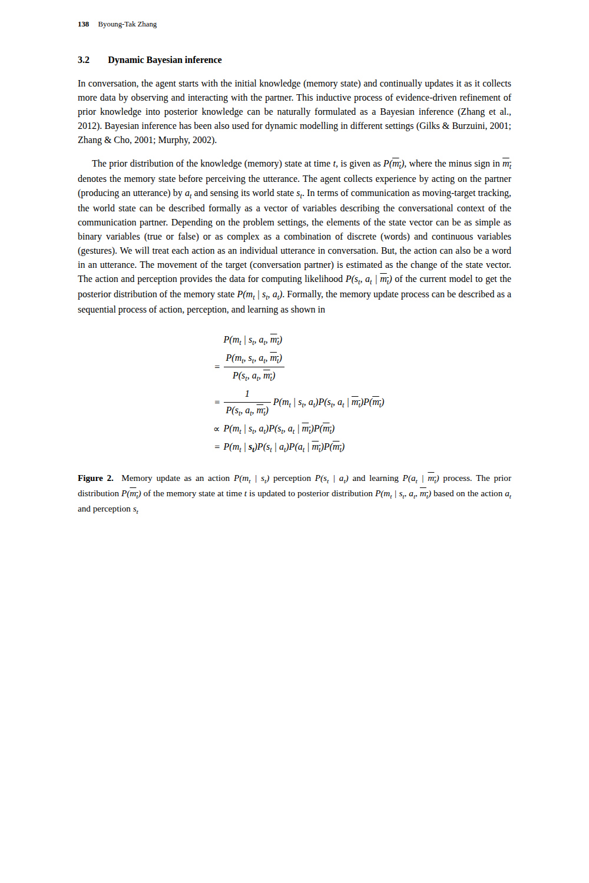138 Byoung-Tak Zhang
3.2 Dynamic Bayesian inference
In conversation, the agent starts with the initial knowledge (memory state) and continually updates it as it collects more data by observing and interacting with the partner. This inductive process of evidence-driven refinement of prior knowledge into posterior knowledge can be naturally formulated as a Bayesian inference (Zhang et al., 2012). Bayesian inference has been also used for dynamic modelling in different settings (Gilks & Burzuini, 2001; Zhang & Cho, 2001; Murphy, 2002).
The prior distribution of the knowledge (memory) state at time t, is given as P(mt), where the minus sign in mt denotes the memory state before perceiving the utterance. The agent collects experience by acting on the partner (producing an utterance) by at and sensing its world state st. In terms of communication as moving-target tracking, the world state can be described formally as a vector of variables describing the conversational context of the communication partner. Depending on the problem settings, the elements of the state vector can be as simple as binary variables (true or false) or as complex as a combination of discrete (words) and continuous variables (gestures). We will treat each action as an individual utterance in conversation. But, the action can also be a word in an utterance. The movement of the target (conversation partner) is estimated as the change of the state vector. The action and perception provides the data for computing likelihood P(st, at | mt) of the current model to get the posterior distribution of the memory state P(mt | st, at). Formally, the memory update process can be described as a sequential process of action, perception, and learning as shown in
| | P(m t / s t , a t , m t ) |
| = | P(m t , s t , a t , m t ) P(s t , a t , m t ) |
| = | 1 P(s t , a t , m t ) P(m t / s t , a t )P(s t , a t / m t )P( m t ) |
| ∝ | P(m t / s t , a t )P(s t , a t / m t )P( m t ) |
| = | P(m t / s t )P(s t / a t )P(a t / m t )P( m t ) |
Figure 2. Memory update as an action P(mt | st) perception P(st | at) and learning P(at | mt) process. The prior distribution P(mt) of the memory state at time t is updated to posterior distribution P(mt | st, at, mt) based on the action at and perception st